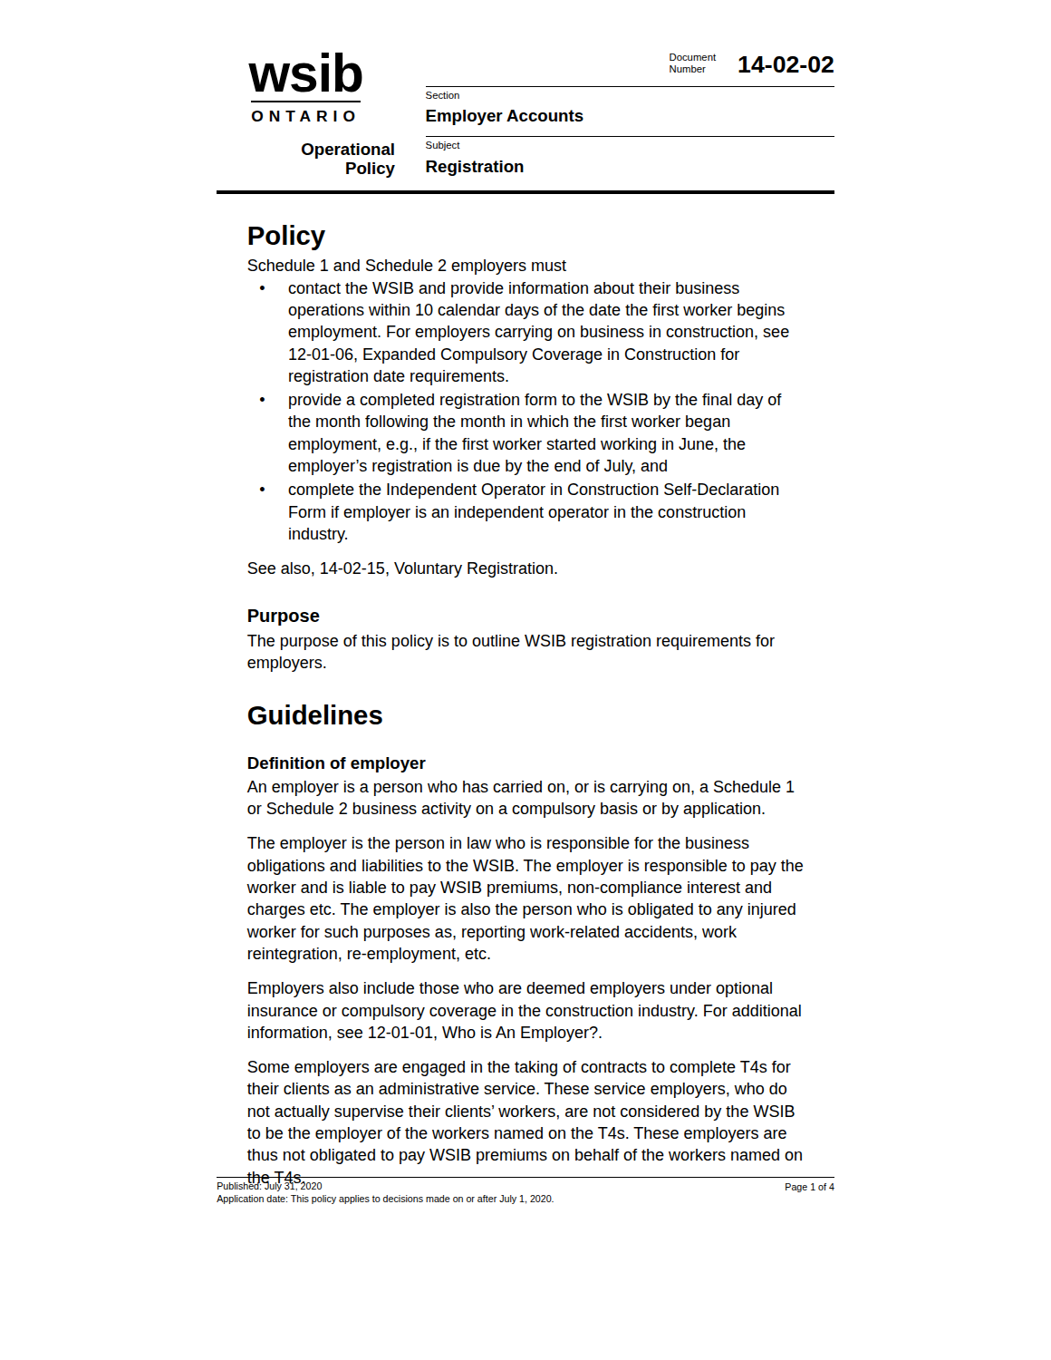wsib
ONTARIO
Operational
Policy
Document
Number
14-02-02
Section
Employer Accounts
Subject
Registration
Policy
Schedule 1 and Schedule 2 employers must
contact the WSIB and provide information about their business operations within 10 calendar days of the date the first worker begins employment. For employers carrying on business in construction, see 12-01-06, Expanded Compulsory Coverage in Construction for registration date requirements.
provide a completed registration form to the WSIB by the final day of the month following the month in which the first worker began employment, e.g., if the first worker started working in June, the employer’s registration is due by the end of July, and
complete the Independent Operator in Construction Self-Declaration Form if employer is an independent operator in the construction industry.
See also, 14-02-15, Voluntary Registration.
Purpose
The purpose of this policy is to outline WSIB registration requirements for employers.
Guidelines
Definition of employer
An employer is a person who has carried on, or is carrying on, a Schedule 1 or Schedule 2 business activity on a compulsory basis or by application.
The employer is the person in law who is responsible for the business obligations and liabilities to the WSIB. The employer is responsible to pay the worker and is liable to pay WSIB premiums, non-compliance interest and charges etc. The employer is also the person who is obligated to any injured worker for such purposes as, reporting work-related accidents, work reintegration, re-employment, etc.
Employers also include those who are deemed employers under optional insurance or compulsory coverage in the construction industry. For additional information, see 12-01-01, Who is An Employer?.
Some employers are engaged in the taking of contracts to complete T4s for their clients as an administrative service. These service employers, who do not actually supervise their clients’ workers, are not considered by the WSIB to be the employer of the workers named on the T4s. These employers are thus not obligated to pay WSIB premiums on behalf of the workers named on the T4s.
Published: July 31, 2020
Application date: This policy applies to decisions made on or after July 1, 2020.
Page 1 of 4